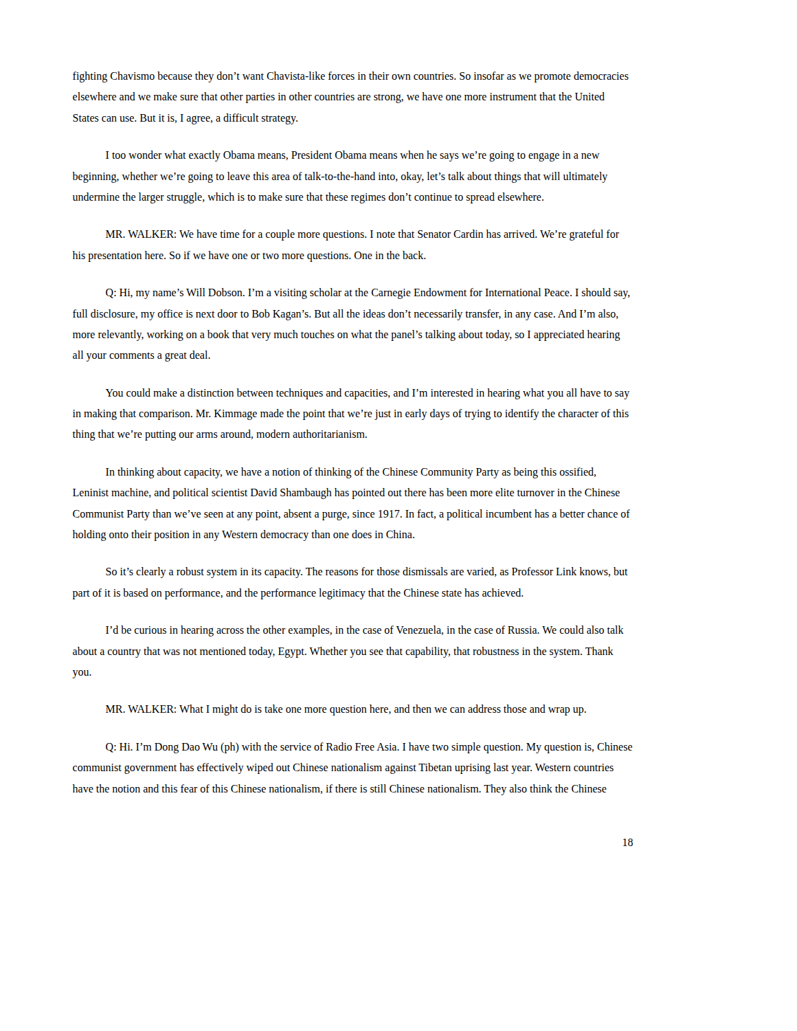fighting Chavismo because they don’t want Chavista-like forces in their own countries. So insofar as we promote democracies elsewhere and we make sure that other parties in other countries are strong, we have one more instrument that the United States can use. But it is, I agree, a difficult strategy.
I too wonder what exactly Obama means, President Obama means when he says we’re going to engage in a new beginning, whether we’re going to leave this area of talk-to-the-hand into, okay, let’s talk about things that will ultimately undermine the larger struggle, which is to make sure that these regimes don’t continue to spread elsewhere.
MR. WALKER: We have time for a couple more questions. I note that Senator Cardin has arrived. We’re grateful for his presentation here. So if we have one or two more questions. One in the back.
Q: Hi, my name’s Will Dobson. I’m a visiting scholar at the Carnegie Endowment for International Peace. I should say, full disclosure, my office is next door to Bob Kagan’s. But all the ideas don’t necessarily transfer, in any case. And I’m also, more relevantly, working on a book that very much touches on what the panel’s talking about today, so I appreciated hearing all your comments a great deal.
You could make a distinction between techniques and capacities, and I’m interested in hearing what you all have to say in making that comparison. Mr. Kimmage made the point that we’re just in early days of trying to identify the character of this thing that we’re putting our arms around, modern authoritarianism.
In thinking about capacity, we have a notion of thinking of the Chinese Community Party as being this ossified, Leninist machine, and political scientist David Shambaugh has pointed out there has been more elite turnover in the Chinese Communist Party than we’ve seen at any point, absent a purge, since 1917. In fact, a political incumbent has a better chance of holding onto their position in any Western democracy than one does in China.
So it’s clearly a robust system in its capacity. The reasons for those dismissals are varied, as Professor Link knows, but part of it is based on performance, and the performance legitimacy that the Chinese state has achieved.
I’d be curious in hearing across the other examples, in the case of Venezuela, in the case of Russia. We could also talk about a country that was not mentioned today, Egypt. Whether you see that capability, that robustness in the system. Thank you.
MR. WALKER: What I might do is take one more question here, and then we can address those and wrap up.
Q: Hi. I’m Dong Dao Wu (ph) with the service of Radio Free Asia. I have two simple question. My question is, Chinese communist government has effectively wiped out Chinese nationalism against Tibetan uprising last year. Western countries have the notion and this fear of this Chinese nationalism, if there is still Chinese nationalism. They also think the Chinese
18